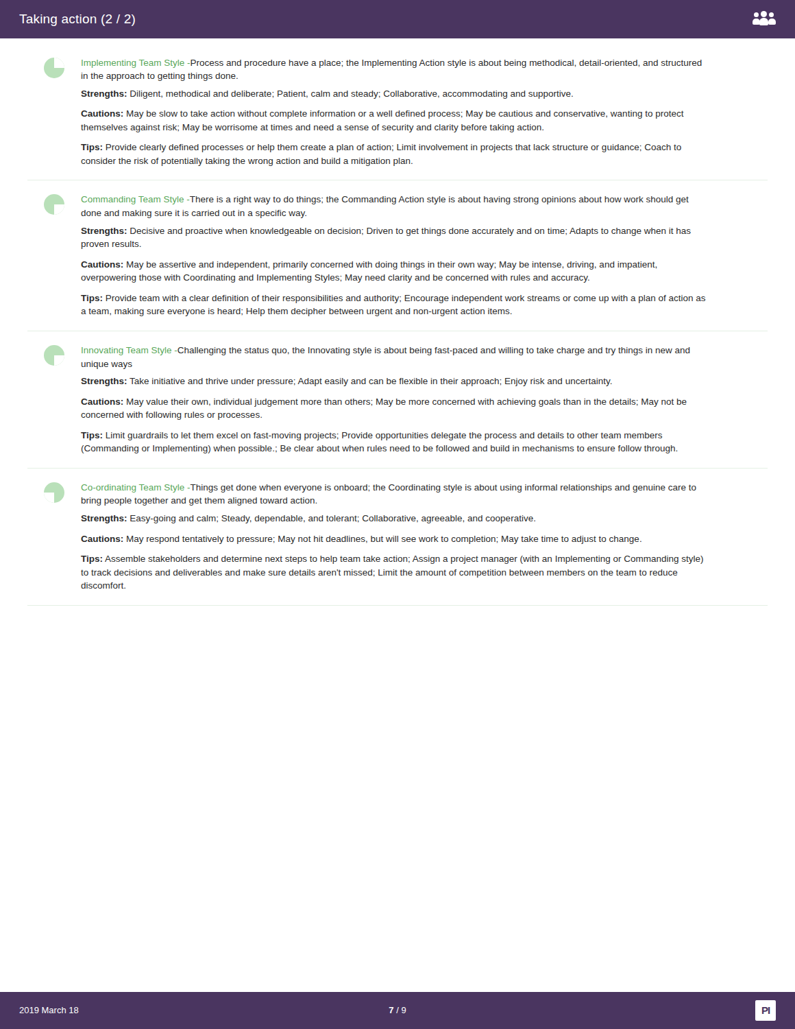Taking action (2 / 2)
Implementing Team Style -Process and procedure have a place; the Implementing Action style is about being methodical, detail-oriented, and structured in the approach to getting things done.
Strengths: Diligent, methodical and deliberate; Patient, calm and steady; Collaborative, accommodating and supportive.
Cautions: May be slow to take action without complete information or a well defined process; May be cautious and conservative, wanting to protect themselves against risk; May be worrisome at times and need a sense of security and clarity before taking action.
Tips: Provide clearly defined processes or help them create a plan of action; Limit involvement in projects that lack structure or guidance; Coach to consider the risk of potentially taking the wrong action and build a mitigation plan.
Commanding Team Style -There is a right way to do things; the Commanding Action style is about having strong opinions about how work should get done and making sure it is carried out in a specific way.
Strengths: Decisive and proactive when knowledgeable on decision; Driven to get things done accurately and on time; Adapts to change when it has proven results.
Cautions: May be assertive and independent, primarily concerned with doing things in their own way; May be intense, driving, and impatient, overpowering those with Coordinating and Implementing Styles; May need clarity and be concerned with rules and accuracy.
Tips: Provide team with a clear definition of their responsibilities and authority; Encourage independent work streams or come up with a plan of action as a team, making sure everyone is heard; Help them decipher between urgent and non-urgent action items.
Innovating Team Style -Challenging the status quo, the Innovating style is about being fast-paced and willing to take charge and try things in new and unique ways
Strengths: Take initiative and thrive under pressure; Adapt easily and can be flexible in their approach; Enjoy risk and uncertainty.
Cautions: May value their own, individual judgement more than others; May be more concerned with achieving goals than in the details; May not be concerned with following rules or processes.
Tips: Limit guardrails to let them excel on fast-moving projects; Provide opportunities delegate the process and details to other team members (Commanding or Implementing) when possible.; Be clear about when rules need to be followed and build in mechanisms to ensure follow through.
Co-ordinating Team Style -Things get done when everyone is onboard; the Coordinating style is about using informal relationships and genuine care to bring people together and get them aligned toward action.
Strengths: Easy-going and calm; Steady, dependable, and tolerant; Collaborative, agreeable, and cooperative.
Cautions: May respond tentatively to pressure; May not hit deadlines, but will see work to completion; May take time to adjust to change.
Tips: Assemble stakeholders and determine next steps to help team take action; Assign a project manager (with an Implementing or Commanding style) to track decisions and deliverables and make sure details aren't missed; Limit the amount of competition between members on the team to reduce discomfort.
2019 March 18
7 / 9
PI